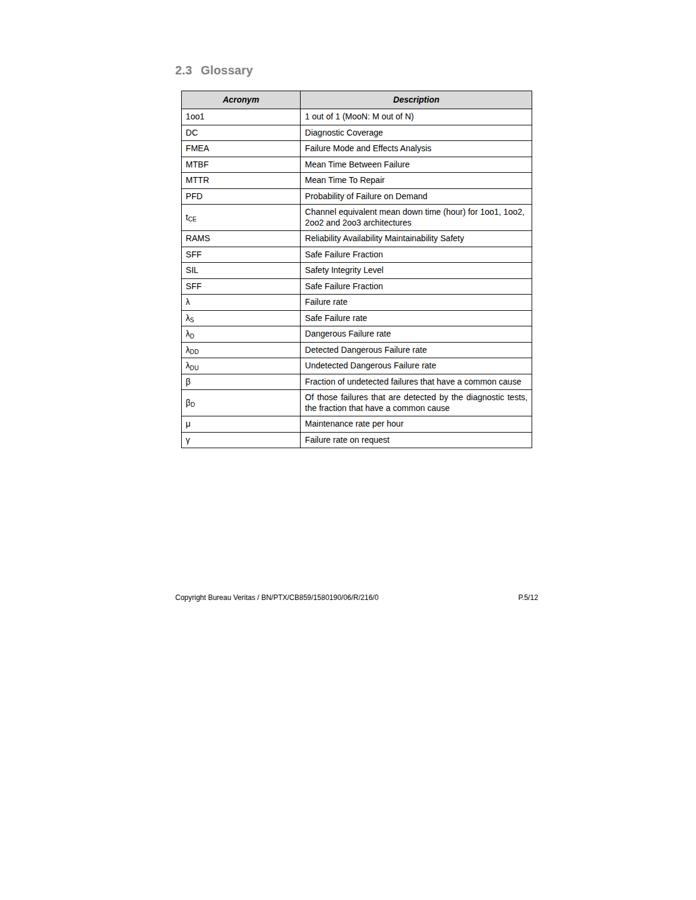2.3 Glossary
| Acronym | Description |
| --- | --- |
| 1oo1 | 1 out of 1 (MooN: M out of N) |
| DC | Diagnostic Coverage |
| FMEA | Failure Mode and Effects Analysis |
| MTBF | Mean Time Between Failure |
| MTTR | Mean Time To Repair |
| PFD | Probability of Failure on Demand |
| t CE | Channel equivalent mean down time (hour) for 1oo1, 1oo2, 2oo2 and 2oo3 architectures |
| RAMS | Reliability Availability Maintainability Safety |
| SFF | Safe Failure Fraction |
| SIL | Safety Integrity Level |
| SFF | Safe Failure Fraction |
| λ | Failure rate |
| λ S | Safe Failure rate |
| λ D | Dangerous Failure rate |
| λ DD | Detected Dangerous Failure rate |
| λ DU | Undetected Dangerous Failure rate |
| β | Fraction of undetected failures that have a common cause |
| β D | Of those failures that are detected by the diagnostic tests, the fraction that have a common cause |
| μ | Maintenance rate per hour |
| γ | Failure rate on request |
Copyright Bureau Veritas / BN/PTX/CB859/1580190/06/R/216/0 P.5/12